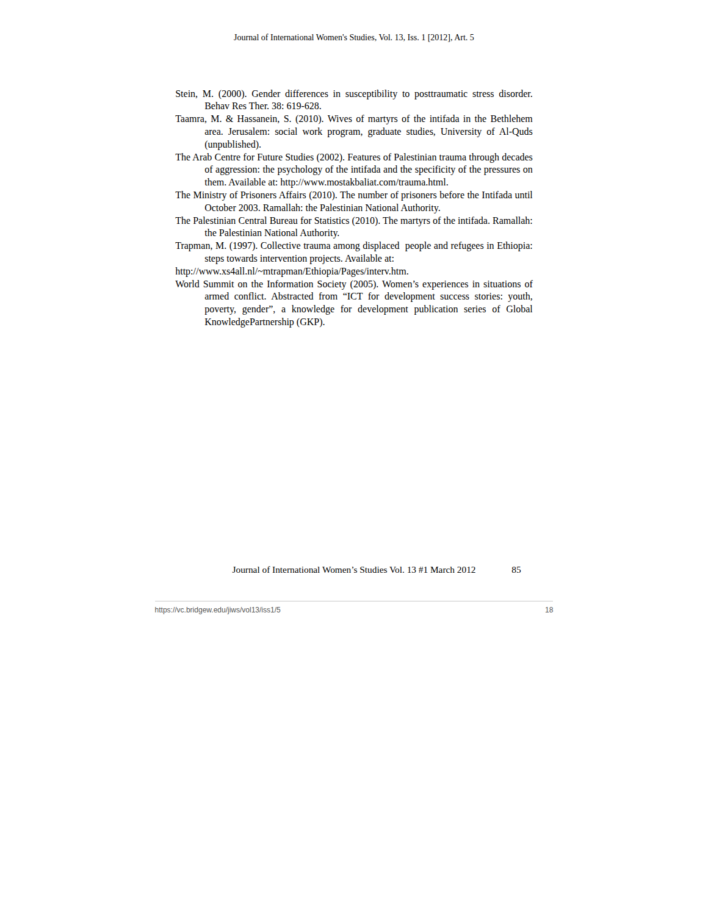Journal of International Women's Studies, Vol. 13, Iss. 1 [2012], Art. 5
Stein, M. (2000). Gender differences in susceptibility to posttraumatic stress disorder. Behav Res Ther. 38: 619-628.
Taamra, M. & Hassanein, S. (2010). Wives of martyrs of the intifada in the Bethlehem area. Jerusalem: social work program, graduate studies, University of Al-Quds (unpublished).
The Arab Centre for Future Studies (2002). Features of Palestinian trauma through decades of aggression: the psychology of the intifada and the specificity of the pressures on them. Available at: http://www.mostakbaliat.com/trauma.html.
The Ministry of Prisoners Affairs (2010). The number of prisoners before the Intifada until October 2003. Ramallah: the Palestinian National Authority.
The Palestinian Central Bureau for Statistics (2010). The martyrs of the intifada. Ramallah: the Palestinian National Authority.
Trapman, M. (1997). Collective trauma among displaced people and refugees in Ethiopia: steps towards intervention projects. Available at:
http://www.xs4all.nl/~mtrapman/Ethiopia/Pages/interv.htm.
World Summit on the Information Society (2005). Women’s experiences in situations of armed conflict. Abstracted from “ICT for development success stories: youth, poverty, gender”, a knowledge for development publication series of Global KnowledgePartnership (GKP).
Journal of International Women’s Studies Vol. 13 #1 March 2012 85
https://vc.bridgew.edu/jiws/vol13/iss1/5 18